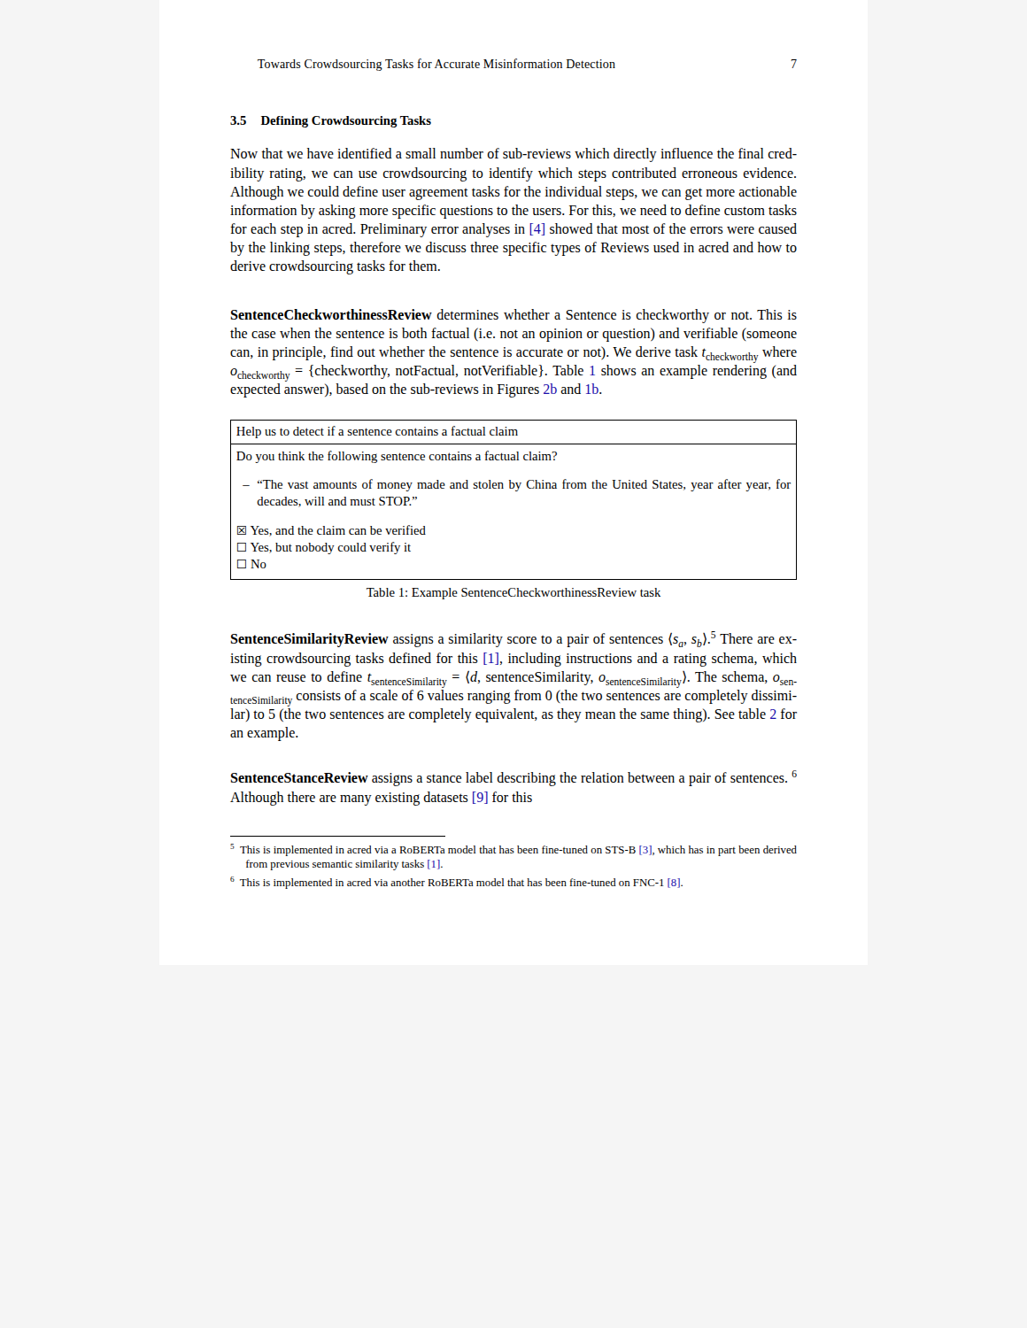Towards Crowdsourcing Tasks for Accurate Misinformation Detection 7
3.5 Defining Crowdsourcing Tasks
Now that we have identified a small number of sub-reviews which directly influence the final credibility rating, we can use crowdsourcing to identify which steps contributed erroneous evidence. Although we could define user agreement tasks for the individual steps, we can get more actionable information by asking more specific questions to the users. For this, we need to define custom tasks for each step in acred. Preliminary error analyses in [4] showed that most of the errors were caused by the linking steps, therefore we discuss three specific types of Reviews used in acred and how to derive crowdsourcing tasks for them.
SentenceCheckworthinessReview determines whether a Sentence is checkworthy or not. This is the case when the sentence is both factual (i.e. not an opinion or question) and verifiable (someone can, in principle, find out whether the sentence is accurate or not). We derive task tcheckworthy where ocheckworthy = {checkworthy, notFactual, notVerifiable}. Table 1 shows an example rendering (and expected answer), based on the sub-reviews in Figures 2b and 1b.
Help us to detect if a sentence contains a factual claim
Do you think the following sentence contains a factual claim?
“The vast amounts of money made and stolen by China from the United States, year after year, for decades, will and must STOP.”
☒ Yes, and the claim can be verified
☐ Yes, but nobody could verify it
☐ No
Table 1: Example SentenceCheckworthinessReview task
SentenceSimilarityReview assigns a similarity score to a pair of sentences ⟨sa, sb⟩.5 There are existing crowdsourcing tasks defined for this [1], including instructions and a rating schema, which we can reuse to define tsentenceSimilarity = ⟨d, sentenceSimilarity, osentenceSimilarity⟩. The schema, osentenceSimilarity consists of a scale of 6 values ranging from 0 (the two sentences are completely dissimilar) to 5 (the two sentences are completely equivalent, as they mean the same thing). See table 2 for an example.
SentenceStanceReview assigns a stance label describing the relation between a pair of sentences. 6 Although there are many existing datasets [9] for this
5 This is implemented in acred via a RoBERTa model that has been fine-tuned on STS-B [3], which has in part been derived from previous semantic similarity tasks [1].
6 This is implemented in acred via another RoBERTa model that has been fine-tuned on FNC-1 [8].